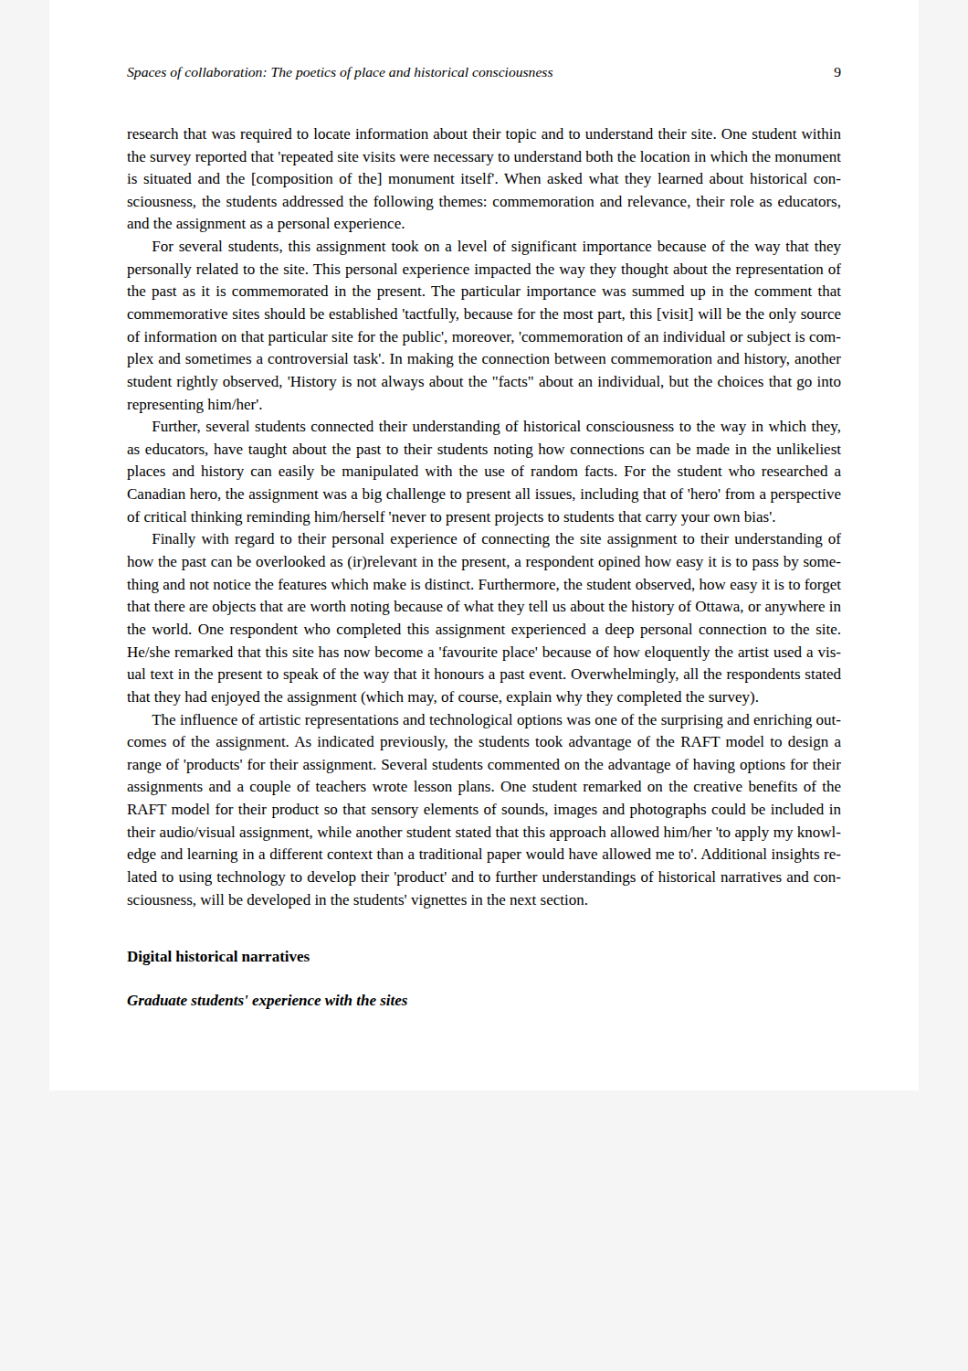Spaces of collaboration: The poetics of place and historical consciousness 9
research that was required to locate information about their topic and to understand their site. One student within the survey reported that 'repeated site visits were necessary to understand both the location in which the monument is situated and the [composition of the] monument itself'. When asked what they learned about historical consciousness, the students addressed the following themes: commemoration and relevance, their role as educators, and the assignment as a personal experience.
For several students, this assignment took on a level of significant importance because of the way that they personally related to the site. This personal experience impacted the way they thought about the representation of the past as it is commemorated in the present. The particular importance was summed up in the comment that commemorative sites should be established 'tactfully, because for the most part, this [visit] will be the only source of information on that particular site for the public', moreover, 'commemoration of an individual or subject is complex and sometimes a controversial task'. In making the connection between commemoration and history, another student rightly observed, 'History is not always about the "facts" about an individual, but the choices that go into representing him/her'.
Further, several students connected their understanding of historical consciousness to the way in which they, as educators, have taught about the past to their students noting how connections can be made in the unlikeliest places and history can easily be manipulated with the use of random facts. For the student who researched a Canadian hero, the assignment was a big challenge to present all issues, including that of 'hero' from a perspective of critical thinking reminding him/herself 'never to present projects to students that carry your own bias'.
Finally with regard to their personal experience of connecting the site assignment to their understanding of how the past can be overlooked as (ir)relevant in the present, a respondent opined how easy it is to pass by something and not notice the features which make is distinct. Furthermore, the student observed, how easy it is to forget that there are objects that are worth noting because of what they tell us about the history of Ottawa, or anywhere in the world. One respondent who completed this assignment experienced a deep personal connection to the site. He/she remarked that this site has now become a 'favourite place' because of how eloquently the artist used a visual text in the present to speak of the way that it honours a past event. Overwhelmingly, all the respondents stated that they had enjoyed the assignment (which may, of course, explain why they completed the survey).
The influence of artistic representations and technological options was one of the surprising and enriching outcomes of the assignment. As indicated previously, the students took advantage of the RAFT model to design a range of 'products' for their assignment. Several students commented on the advantage of having options for their assignments and a couple of teachers wrote lesson plans. One student remarked on the creative benefits of the RAFT model for their product so that sensory elements of sounds, images and photographs could be included in their audio/visual assignment, while another student stated that this approach allowed him/her 'to apply my knowledge and learning in a different context than a traditional paper would have allowed me to'. Additional insights related to using technology to develop their 'product' and to further understandings of historical narratives and consciousness, will be developed in the students' vignettes in the next section.
Digital historical narratives
Graduate students' experience with the sites